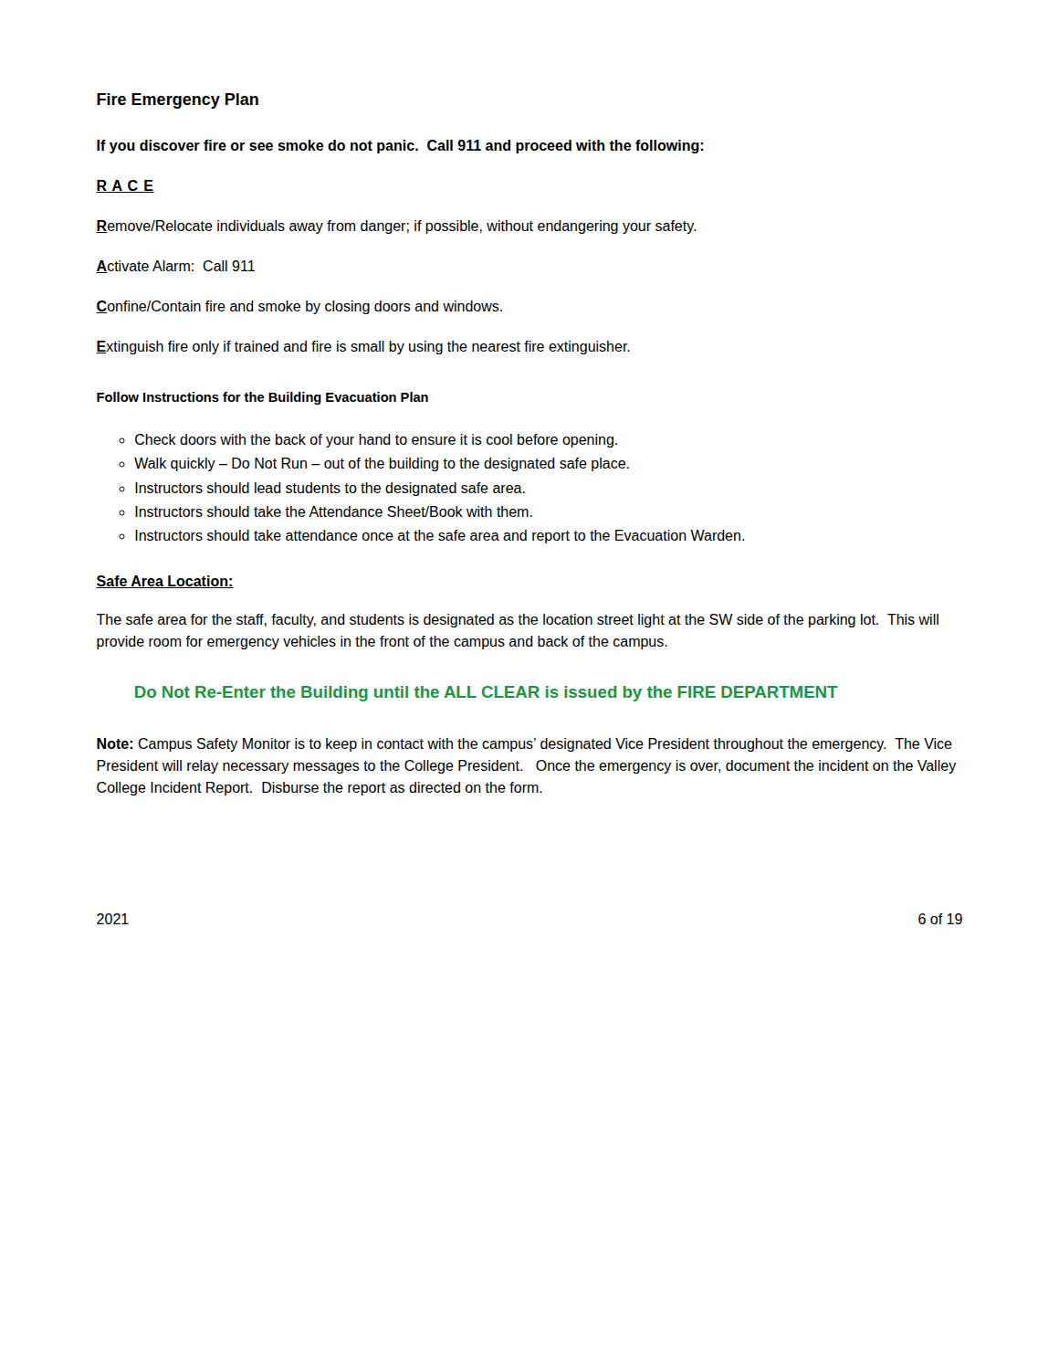Fire Emergency Plan
If you discover fire or see smoke do not panic. Call 911 and proceed with the following:
R A C E
Remove/Relocate individuals away from danger; if possible, without endangering your safety.
Activate Alarm: Call 911
Confine/Contain fire and smoke by closing doors and windows.
Extinguish fire only if trained and fire is small by using the nearest fire extinguisher.
Follow Instructions for the Building Evacuation Plan
Check doors with the back of your hand to ensure it is cool before opening.
Walk quickly – Do Not Run – out of the building to the designated safe place.
Instructors should lead students to the designated safe area.
Instructors should take the Attendance Sheet/Book with them.
Instructors should take attendance once at the safe area and report to the Evacuation Warden.
Safe Area Location:
The safe area for the staff, faculty, and students is designated as the location street light at the SW side of the parking lot. This will provide room for emergency vehicles in the front of the campus and back of the campus.
Do Not Re-Enter the Building until the ALL CLEAR is issued by the FIRE DEPARTMENT
Note: Campus Safety Monitor is to keep in contact with the campus’ designated Vice President throughout the emergency. The Vice President will relay necessary messages to the College President. Once the emergency is over, document the incident on the Valley College Incident Report. Disburse the report as directed on the form.
2021 6 of 19